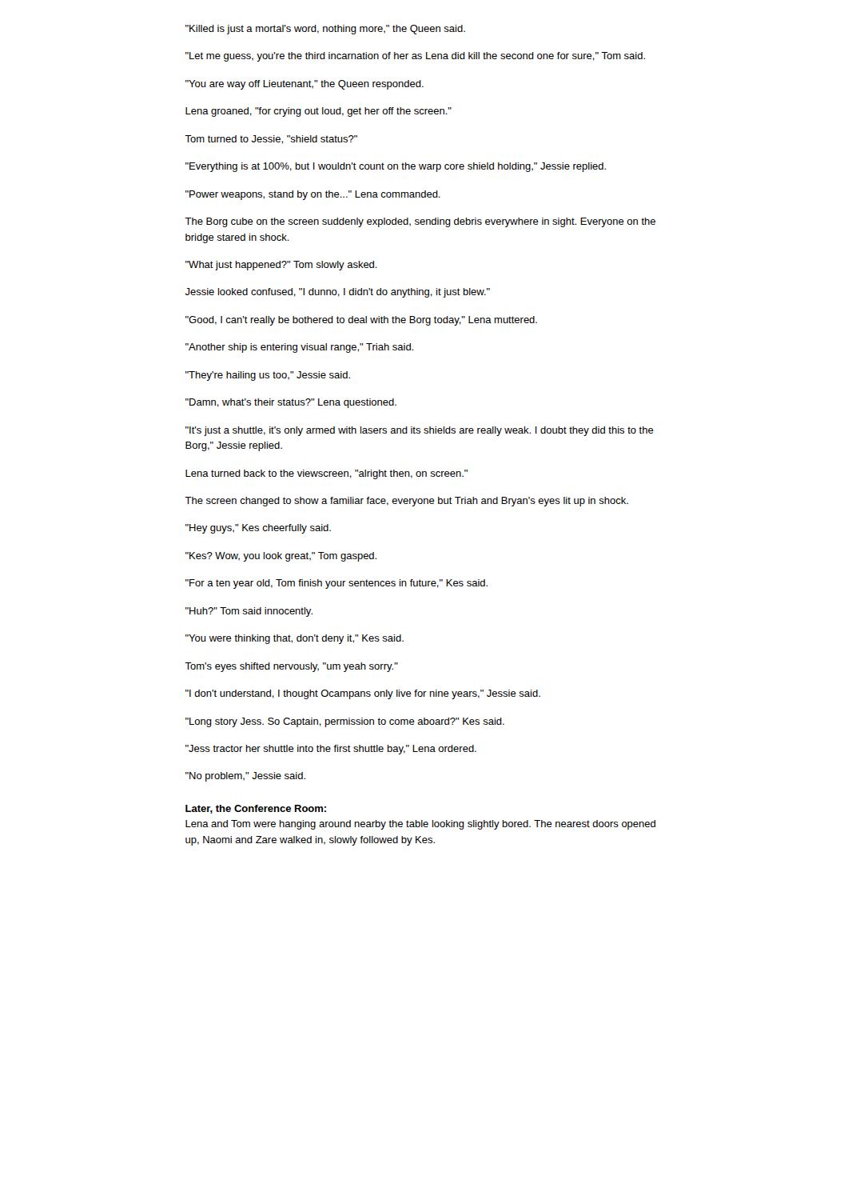"Killed is just a mortal's word, nothing more," the Queen said.
"Let me guess, you're the third incarnation of her as Lena did kill the second one for sure," Tom said.
"You are way off Lieutenant," the Queen responded.
Lena groaned, "for crying out loud, get her off the screen."
Tom turned to Jessie, "shield status?"
"Everything is at 100%, but I wouldn't count on the warp core shield holding," Jessie replied.
"Power weapons, stand by on the..." Lena commanded.
The Borg cube on the screen suddenly exploded, sending debris everywhere in sight. Everyone on the bridge stared in shock.
"What just happened?" Tom slowly asked.
Jessie looked confused, "I dunno, I didn't do anything, it just blew."
"Good, I can't really be bothered to deal with the Borg today," Lena muttered.
"Another ship is entering visual range," Triah said.
"They're hailing us too," Jessie said.
"Damn, what's their status?" Lena questioned.
"It's just a shuttle, it's only armed with lasers and its shields are really weak. I doubt they did this to the Borg," Jessie replied.
Lena turned back to the viewscreen, "alright then, on screen."
The screen changed to show a familiar face, everyone but Triah and Bryan's eyes lit up in shock.
"Hey guys," Kes cheerfully said.
"Kes? Wow, you look great," Tom gasped.
"For a ten year old, Tom finish your sentences in future," Kes said.
"Huh?" Tom said innocently.
"You were thinking that, don't deny it," Kes said.
Tom's eyes shifted nervously, "um yeah sorry."
"I don't understand, I thought Ocampans only live for nine years," Jessie said.
"Long story Jess. So Captain, permission to come aboard?" Kes said.
"Jess tractor her shuttle into the first shuttle bay," Lena ordered.
"No problem," Jessie said.
Later, the Conference Room:
Lena and Tom were hanging around nearby the table looking slightly bored. The nearest doors opened up, Naomi and Zare walked in, slowly followed by Kes.